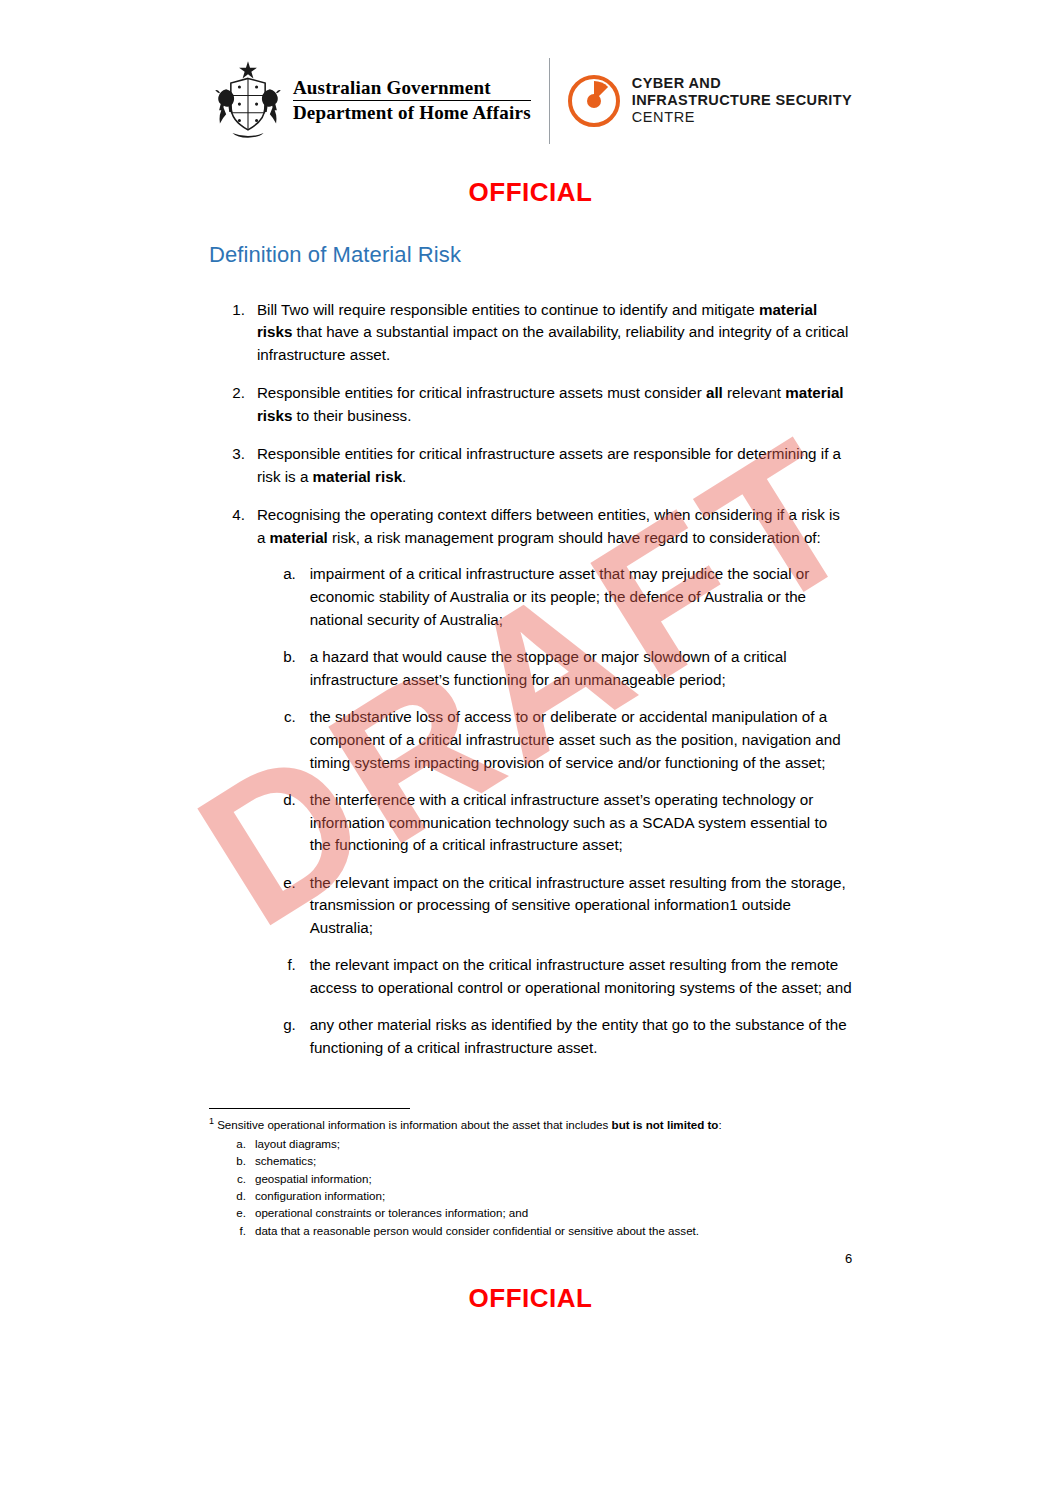DRAFT
Australian Government
Department of Home Affairs
Cyber and
Infrastructure Security
Centre
OFFICIAL
Definition of Material Risk
Bill Two will require responsible entities to continue to identify and mitigate material risks that have a substantial impact on the availability, reliability and integrity of a critical infrastructure asset.
Responsible entities for critical infrastructure assets must consider all relevant material risks to their business.
Responsible entities for critical infrastructure assets are responsible for determining if a risk is a material risk.
Recognising the operating context differs between entities, when considering if a risk is a material risk, a risk management program should have regard to consideration of:
impairment of a critical infrastructure asset that may prejudice the social or economic stability of Australia or its people; the defence of Australia or the national security of Australia;
a hazard that would cause the stoppage or major slowdown of a critical infrastructure asset’s functioning for an unmanageable period;
the substantive loss of access to or deliberate or accidental manipulation of a component of a critical infrastructure asset such as the position, navigation and timing systems impacting provision of service and/or functioning of the asset;
the interference with a critical infrastructure asset’s operating technology or information communication technology such as a SCADA system essential to the functioning of a critical infrastructure asset;
the relevant impact on the critical infrastructure asset resulting from the storage, transmission or processing of sensitive operational information1 outside Australia;
the relevant impact on the critical infrastructure asset resulting from the remote access to operational control or operational monitoring systems of the asset; and
any other material risks as identified by the entity that go to the substance of the functioning of a critical infrastructure asset.
1 Sensitive operational information is information about the asset that includes but is not limited to:
layout diagrams;
schematics;
geospatial information;
configuration information;
operational constraints or tolerances information; and
data that a reasonable person would consider confidential or sensitive about the asset.
6
OFFICIAL